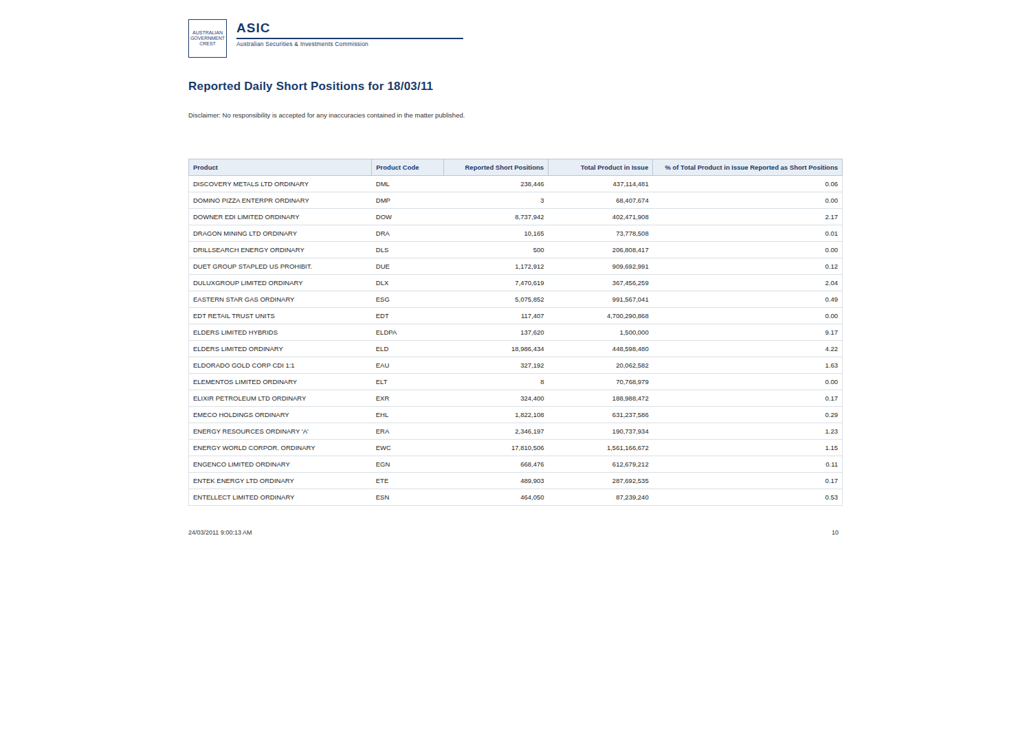AUSTRALIAN
GOVERNMENT
CREST
ASIC
Australian Securities & Investments Commission
Reported Daily Short Positions for 18/03/11
Disclaimer: No responsibility is accepted for any inaccuracies contained in the matter published.
| Product | Product Code | Reported Short Positions | Total Product in Issue | % of Total Product in Issue Reported as Short Positions |
| --- | --- | --- | --- | --- |
| DISCOVERY METALS LTD ORDINARY | DML | 238,446 | 437,114,481 | 0.06 |
| DOMINO PIZZA ENTERPR ORDINARY | DMP | 3 | 68,407,674 | 0.00 |
| DOWNER EDI LIMITED ORDINARY | DOW | 8,737,942 | 402,471,908 | 2.17 |
| DRAGON MINING LTD ORDINARY | DRA | 10,165 | 73,778,508 | 0.01 |
| DRILLSEARCH ENERGY ORDINARY | DLS | 500 | 206,808,417 | 0.00 |
| DUET GROUP STAPLED US PROHIBIT. | DUE | 1,172,912 | 909,692,991 | 0.12 |
| DULUXGROUP LIMITED ORDINARY | DLX | 7,470,619 | 367,456,259 | 2.04 |
| EASTERN STAR GAS ORDINARY | ESG | 5,075,852 | 991,567,041 | 0.49 |
| EDT RETAIL TRUST UNITS | EDT | 117,407 | 4,700,290,868 | 0.00 |
| ELDERS LIMITED HYBRIDS | ELDPA | 137,620 | 1,500,000 | 9.17 |
| ELDERS LIMITED ORDINARY | ELD | 18,986,434 | 448,598,480 | 4.22 |
| ELDORADO GOLD CORP CDI 1:1 | EAU | 327,192 | 20,062,582 | 1.63 |
| ELEMENTOS LIMITED ORDINARY | ELT | 8 | 70,768,979 | 0.00 |
| ELIXIR PETROLEUM LTD ORDINARY | EXR | 324,400 | 188,988,472 | 0.17 |
| EMECO HOLDINGS ORDINARY | EHL | 1,822,108 | 631,237,586 | 0.29 |
| ENERGY RESOURCES ORDINARY 'A' | ERA | 2,346,197 | 190,737,934 | 1.23 |
| ENERGY WORLD CORPOR. ORDINARY | EWC | 17,810,506 | 1,561,166,672 | 1.15 |
| ENGENCO LIMITED ORDINARY | EGN | 668,476 | 612,679,212 | 0.11 |
| ENTEK ENERGY LTD ORDINARY | ETE | 489,903 | 287,692,535 | 0.17 |
| ENTELLECT LIMITED ORDINARY | ESN | 464,050 | 87,239,240 | 0.53 |
24/03/2011 9:00:13 AM
10